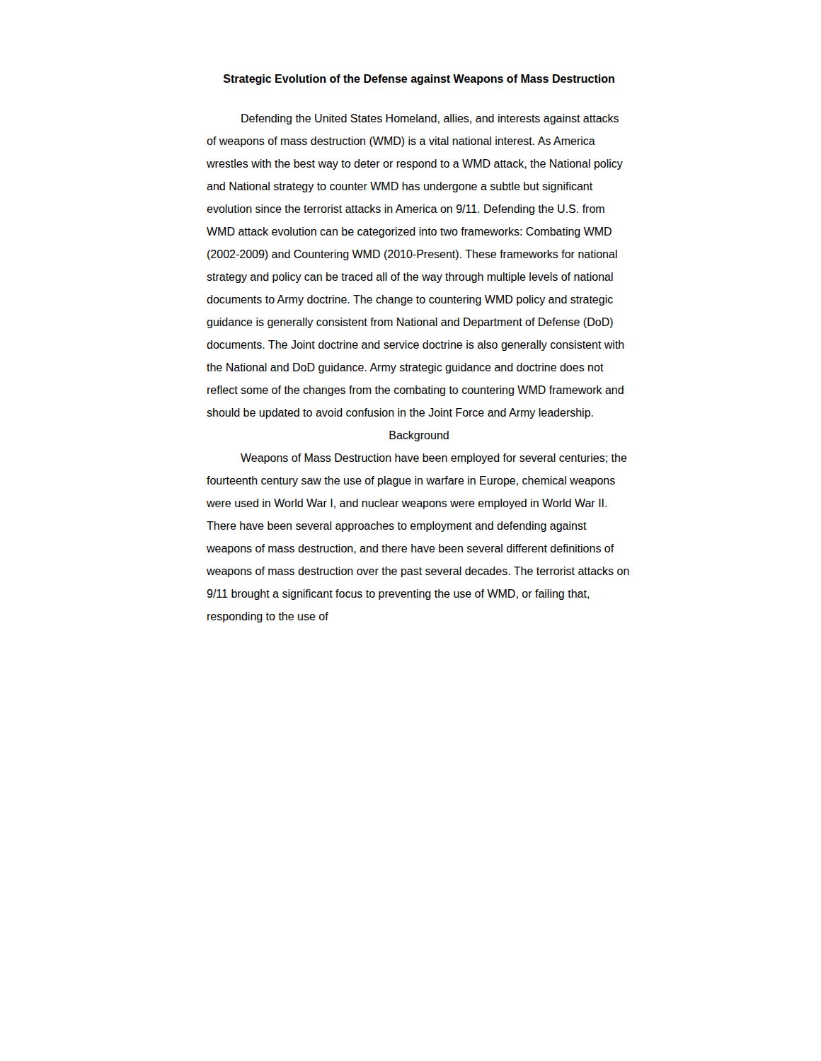Strategic Evolution of the Defense against Weapons of Mass Destruction
Defending the United States Homeland, allies, and interests against attacks of weapons of mass destruction (WMD) is a vital national interest. As America wrestles with the best way to deter or respond to a WMD attack, the National policy and National strategy to counter WMD has undergone a subtle but significant evolution since the terrorist attacks in America on 9/11. Defending the U.S. from WMD attack evolution can be categorized into two frameworks: Combating WMD (2002-2009) and Countering WMD (2010-Present). These frameworks for national strategy and policy can be traced all of the way through multiple levels of national documents to Army doctrine. The change to countering WMD policy and strategic guidance is generally consistent from National and Department of Defense (DoD) documents. The Joint doctrine and service doctrine is also generally consistent with the National and DoD guidance. Army strategic guidance and doctrine does not reflect some of the changes from the combating to countering WMD framework and should be updated to avoid confusion in the Joint Force and Army leadership.
Background
Weapons of Mass Destruction have been employed for several centuries; the fourteenth century saw the use of plague in warfare in Europe, chemical weapons were used in World War I, and nuclear weapons were employed in World War II. There have been several approaches to employment and defending against weapons of mass destruction, and there have been several different definitions of weapons of mass destruction over the past several decades. The terrorist attacks on 9/11 brought a significant focus to preventing the use of WMD, or failing that, responding to the use of